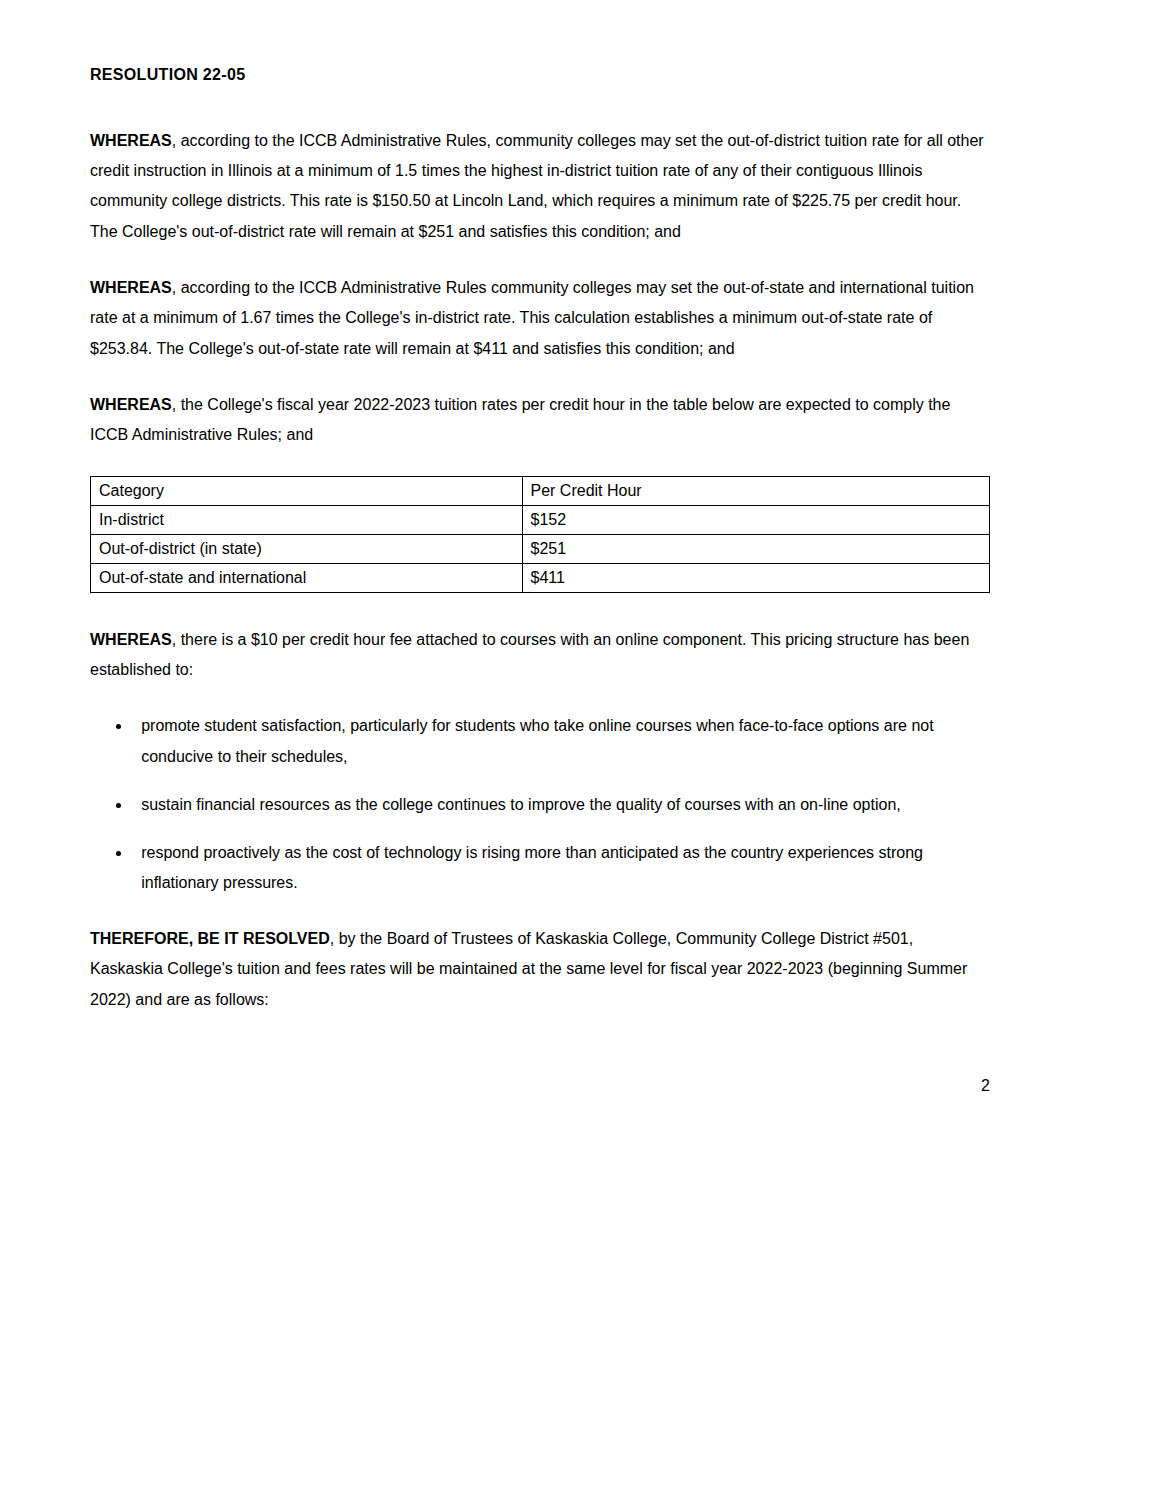RESOLUTION 22-05
WHEREAS, according to the ICCB Administrative Rules, community colleges may set the out-of-district tuition rate for all other credit instruction in Illinois at a minimum of 1.5 times the highest in-district tuition rate of any of their contiguous Illinois community college districts. This rate is $150.50 at Lincoln Land, which requires a minimum rate of $225.75 per credit hour. The College's out-of-district rate will remain at $251 and satisfies this condition; and
WHEREAS, according to the ICCB Administrative Rules community colleges may set the out-of-state and international tuition rate at a minimum of 1.67 times the College's in-district rate. This calculation establishes a minimum out-of-state rate of $253.84. The College's out-of-state rate will remain at $411 and satisfies this condition; and
WHEREAS, the College's fiscal year 2022-2023 tuition rates per credit hour in the table below are expected to comply the ICCB Administrative Rules; and
| Category | Per Credit Hour |
| In-district | $152 |
| Out-of-district (in state) | $251 |
| Out-of-state and international | $411 |
WHEREAS, there is a $10 per credit hour fee attached to courses with an online component. This pricing structure has been established to:
promote student satisfaction, particularly for students who take online courses when face-to-face options are not conducive to their schedules,
sustain financial resources as the college continues to improve the quality of courses with an on-line option,
respond proactively as the cost of technology is rising more than anticipated as the country experiences strong inflationary pressures.
THEREFORE, BE IT RESOLVED, by the Board of Trustees of Kaskaskia College, Community College District #501, Kaskaskia College's tuition and fees rates will be maintained at the same level for fiscal year 2022-2023 (beginning Summer 2022) and are as follows:
2